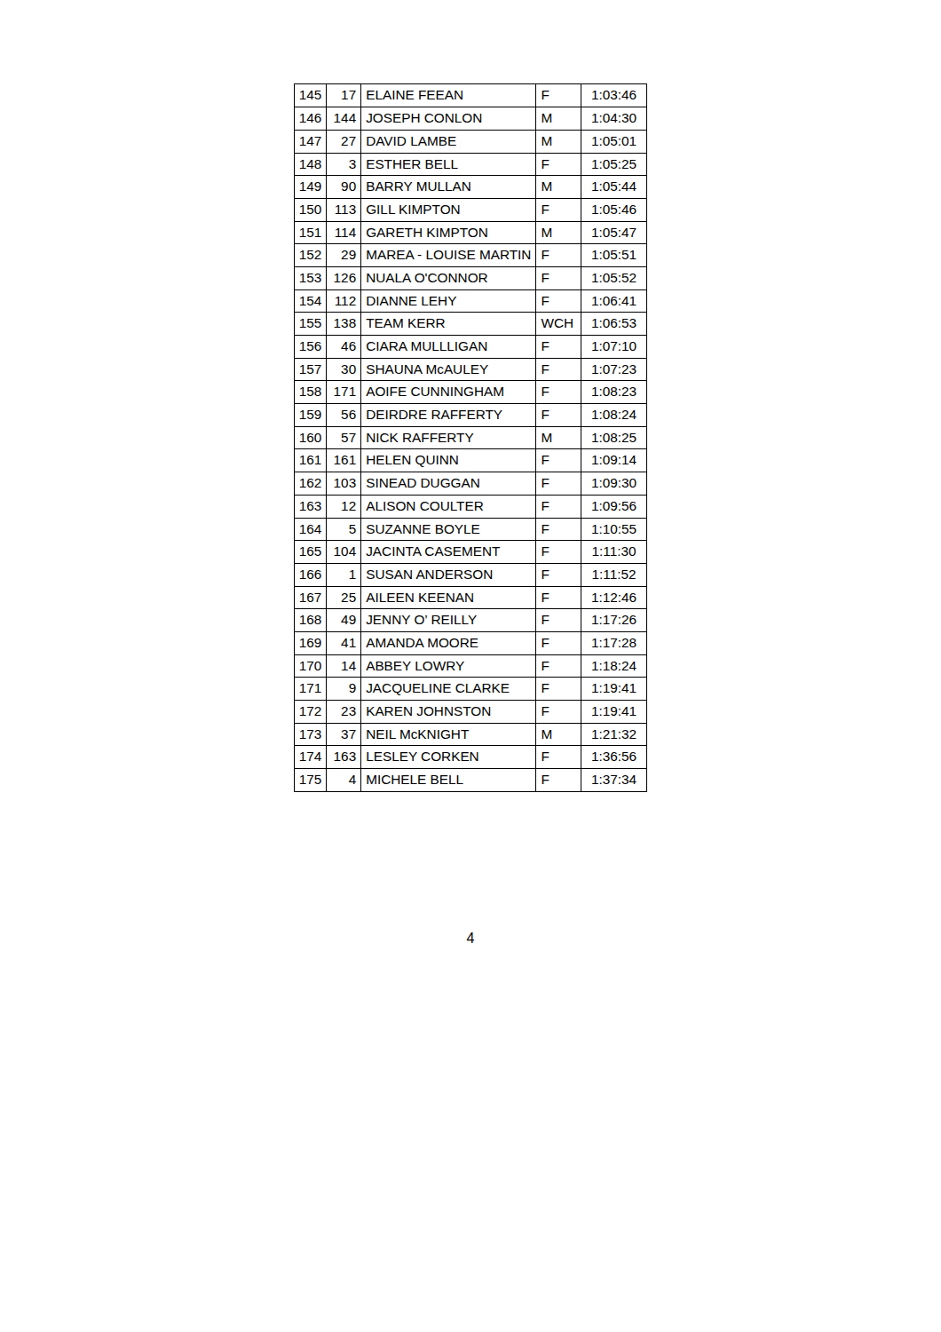| 145 | 17 | ELAINE FEEAN | F | 1:03:46 |
| 146 | 144 | JOSEPH CONLON | M | 1:04:30 |
| 147 | 27 | DAVID LAMBE | M | 1:05:01 |
| 148 | 3 | ESTHER BELL | F | 1:05:25 |
| 149 | 90 | BARRY MULLAN | M | 1:05:44 |
| 150 | 113 | GILL KIMPTON | F | 1:05:46 |
| 151 | 114 | GARETH KIMPTON | M | 1:05:47 |
| 152 | 29 | MAREA - LOUISE MARTIN | F | 1:05:51 |
| 153 | 126 | NUALA O'CONNOR | F | 1:05:52 |
| 154 | 112 | DIANNE LEHY | F | 1:06:41 |
| 155 | 138 | TEAM KERR | WCH | 1:06:53 |
| 156 | 46 | CIARA MULLLIGAN | F | 1:07:10 |
| 157 | 30 | SHAUNA McAULEY | F | 1:07:23 |
| 158 | 171 | AOIFE CUNNINGHAM | F | 1:08:23 |
| 159 | 56 | DEIRDRE RAFFERTY | F | 1:08:24 |
| 160 | 57 | NICK RAFFERTY | M | 1:08:25 |
| 161 | 161 | HELEN QUINN | F | 1:09:14 |
| 162 | 103 | SINEAD DUGGAN | F | 1:09:30 |
| 163 | 12 | ALISON COULTER | F | 1:09:56 |
| 164 | 5 | SUZANNE BOYLE | F | 1:10:55 |
| 165 | 104 | JACINTA CASEMENT | F | 1:11:30 |
| 166 | 1 | SUSAN ANDERSON | F | 1:11:52 |
| 167 | 25 | AILEEN KEENAN | F | 1:12:46 |
| 168 | 49 | JENNY O’ REILLY | F | 1:17:26 |
| 169 | 41 | AMANDA MOORE | F | 1:17:28 |
| 170 | 14 | ABBEY LOWRY | F | 1:18:24 |
| 171 | 9 | JACQUELINE CLARKE | F | 1:19:41 |
| 172 | 23 | KAREN JOHNSTON | F | 1:19:41 |
| 173 | 37 | NEIL McKNIGHT | M | 1:21:32 |
| 174 | 163 | LESLEY CORKEN | F | 1:36:56 |
| 175 | 4 | MICHELE BELL | F | 1:37:34 |
4